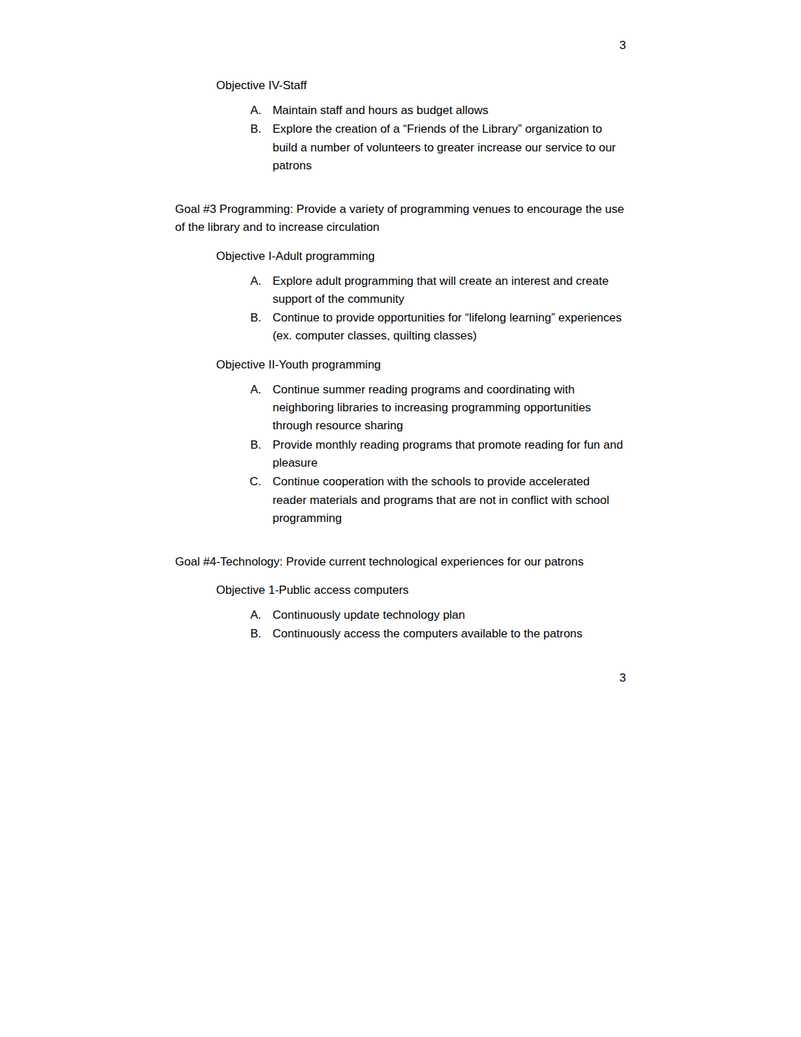3
Objective IV-Staff
Maintain staff and hours as budget allows
Explore the creation of a “Friends of the Library” organization to build a number of volunteers to greater increase our service to our patrons
Goal #3 Programming: Provide a variety of programming venues to encourage the use of the library and to increase circulation
Objective I-Adult programming
Explore adult programming that will create an interest and create support of the community
Continue to provide opportunities for “lifelong learning” experiences (ex. computer classes, quilting classes)
Objective II-Youth programming
Continue summer reading programs and coordinating with neighboring libraries to increasing programming opportunities through resource sharing
Provide monthly reading programs that promote reading for fun and pleasure
Continue cooperation with the schools to provide accelerated reader materials and programs that are not in conflict with school programming
Goal #4-Technology: Provide current technological experiences for our patrons
Objective 1-Public access computers
Continuously update technology plan
Continuously access the computers available to the patrons
3